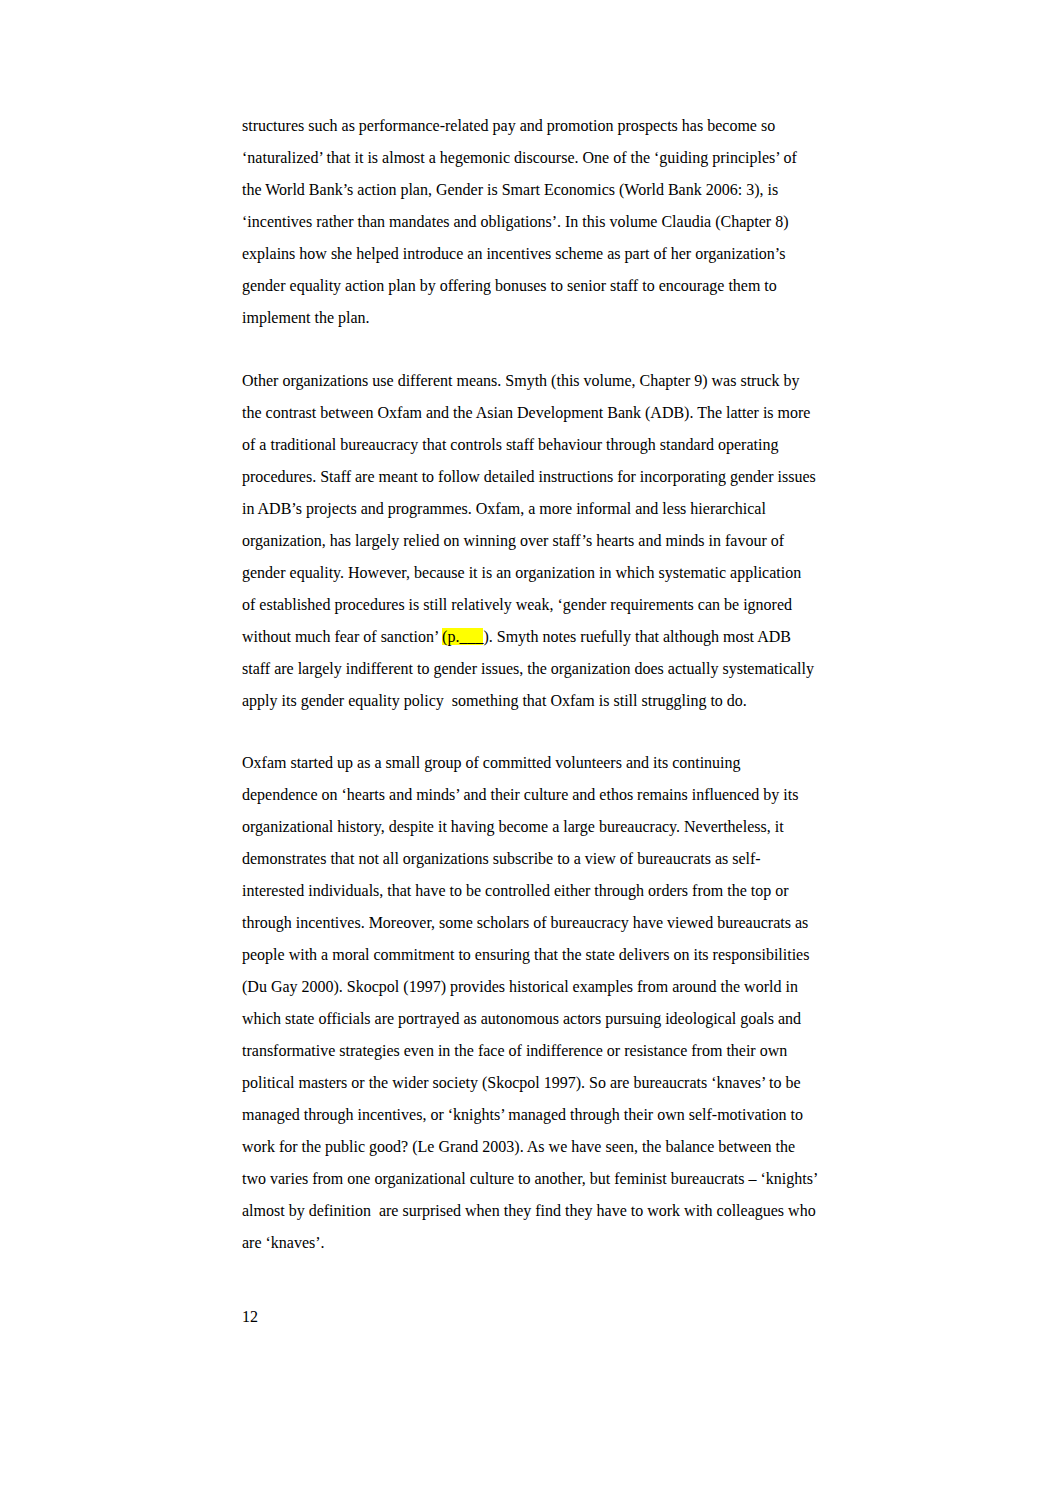structures such as performance-related pay and promotion prospects has become so ‘naturalized’ that it is almost a hegemonic discourse. One of the ‘guiding principles’ of the World Bank’s action plan, Gender is Smart Economics (World Bank 2006: 3), is ‘incentives rather than mandates and obligations’. In this volume Claudia (Chapter 8) explains how she helped introduce an incentives scheme as part of her organization’s gender equality action plan by offering bonuses to senior staff to encourage them to implement the plan.
Other organizations use different means. Smyth (this volume, Chapter 9) was struck by the contrast between Oxfam and the Asian Development Bank (ADB). The latter is more of a traditional bureaucracy that controls staff behaviour through standard operating procedures. Staff are meant to follow detailed instructions for incorporating gender issues in ADB’s projects and programmes. Oxfam, a more informal and less hierarchical organization, has largely relied on winning over staff’s hearts and minds in favour of gender equality. However, because it is an organization in which systematic application of established procedures is still relatively weak, ‘gender requirements can be ignored without much fear of sanction’ (p.___). Smyth notes ruefully that although most ADB staff are largely indifferent to gender issues, the organization does actually systematically apply its gender equality policy something that Oxfam is still struggling to do.
Oxfam started up as a small group of committed volunteers and its continuing dependence on ‘hearts and minds’ and their culture and ethos remains influenced by its organizational history, despite it having become a large bureaucracy. Nevertheless, it demonstrates that not all organizations subscribe to a view of bureaucrats as self-interested individuals, that have to be controlled either through orders from the top or through incentives. Moreover, some scholars of bureaucracy have viewed bureaucrats as people with a moral commitment to ensuring that the state delivers on its responsibilities (Du Gay 2000). Skocpol (1997) provides historical examples from around the world in which state officials are portrayed as autonomous actors pursuing ideological goals and transformative strategies even in the face of indifference or resistance from their own political masters or the wider society (Skocpol 1997). So are bureaucrats ‘knaves’ to be managed through incentives, or ‘knights’ managed through their own self-motivation to work for the public good? (Le Grand 2003). As we have seen, the balance between the two varies from one organizational culture to another, but feminist bureaucrats – ‘knights’ almost by definition are surprised when they find they have to work with colleagues who are ‘knaves’.
12